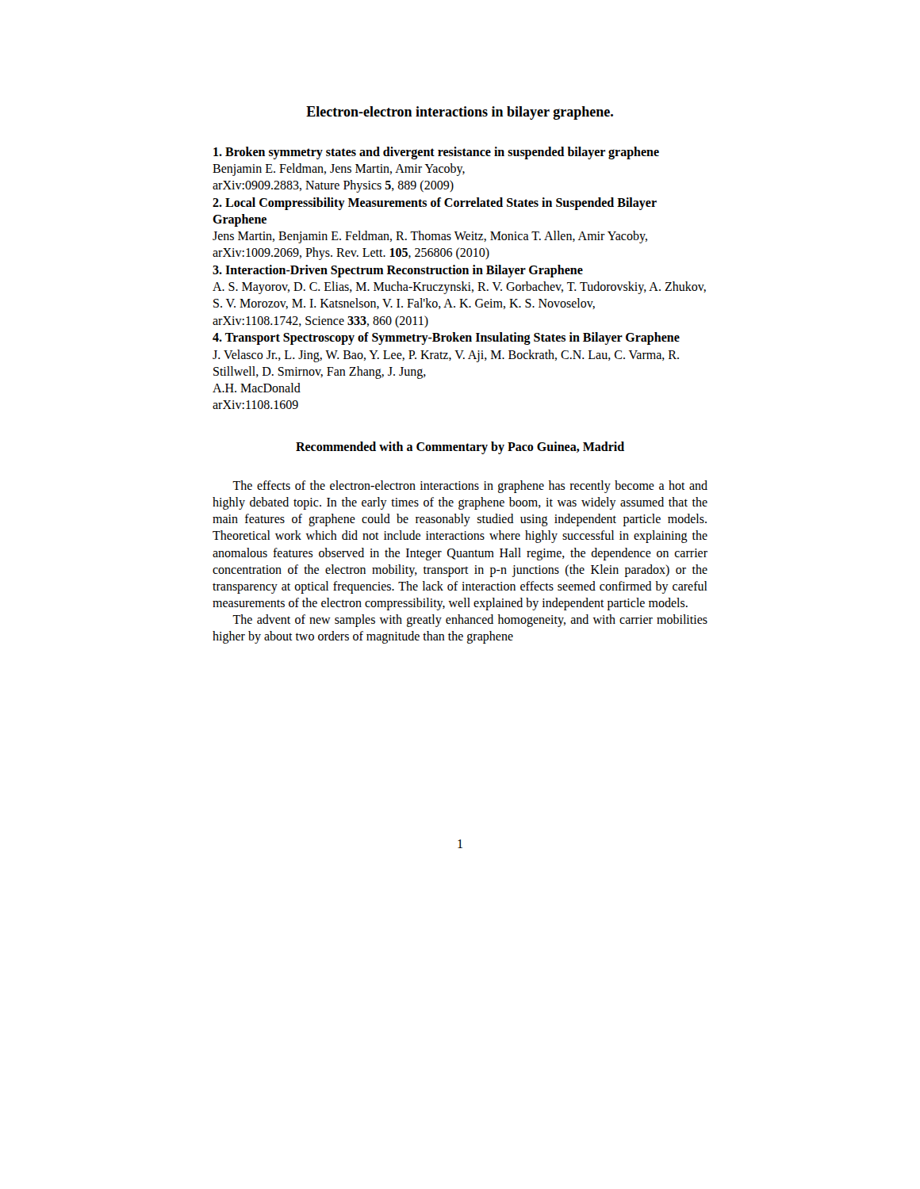Electron-electron interactions in bilayer graphene.
1. Broken symmetry states and divergent resistance in suspended bilayer graphene
Benjamin E. Feldman, Jens Martin, Amir Yacoby,
arXiv:0909.2883, Nature Physics 5, 889 (2009)
2. Local Compressibility Measurements of Correlated States in Suspended Bilayer Graphene
Jens Martin, Benjamin E. Feldman, R. Thomas Weitz, Monica T. Allen, Amir Yacoby,
arXiv:1009.2069, Phys. Rev. Lett. 105, 256806 (2010)
3. Interaction-Driven Spectrum Reconstruction in Bilayer Graphene
A. S. Mayorov, D. C. Elias, M. Mucha-Kruczynski, R. V. Gorbachev, T. Tudorovskiy, A. Zhukov, S. V. Morozov, M. I. Katsnelson, V. I. Fal'ko, A. K. Geim, K. S. Novoselov,
arXiv:1108.1742, Science 333, 860 (2011)
4. Transport Spectroscopy of Symmetry-Broken Insulating States in Bilayer Graphene
J. Velasco Jr., L. Jing, W. Bao, Y. Lee, P. Kratz, V. Aji, M. Bockrath, C.N. Lau, C. Varma, R. Stillwell, D. Smirnov, Fan Zhang, J. Jung,
A.H. MacDonald
arXiv:1108.1609
Recommended with a Commentary by Paco Guinea, Madrid
The effects of the electron-electron interactions in graphene has recently become a hot and highly debated topic. In the early times of the graphene boom, it was widely assumed that the main features of graphene could be reasonably studied using independent particle models. Theoretical work which did not include interactions where highly successful in explaining the anomalous features observed in the Integer Quantum Hall regime, the dependence on carrier concentration of the electron mobility, transport in p-n junctions (the Klein paradox) or the transparency at optical frequencies. The lack of interaction effects seemed confirmed by careful measurements of the electron compressibility, well explained by independent particle models.
The advent of new samples with greatly enhanced homogeneity, and with carrier mobilities higher by about two orders of magnitude than the graphene
1